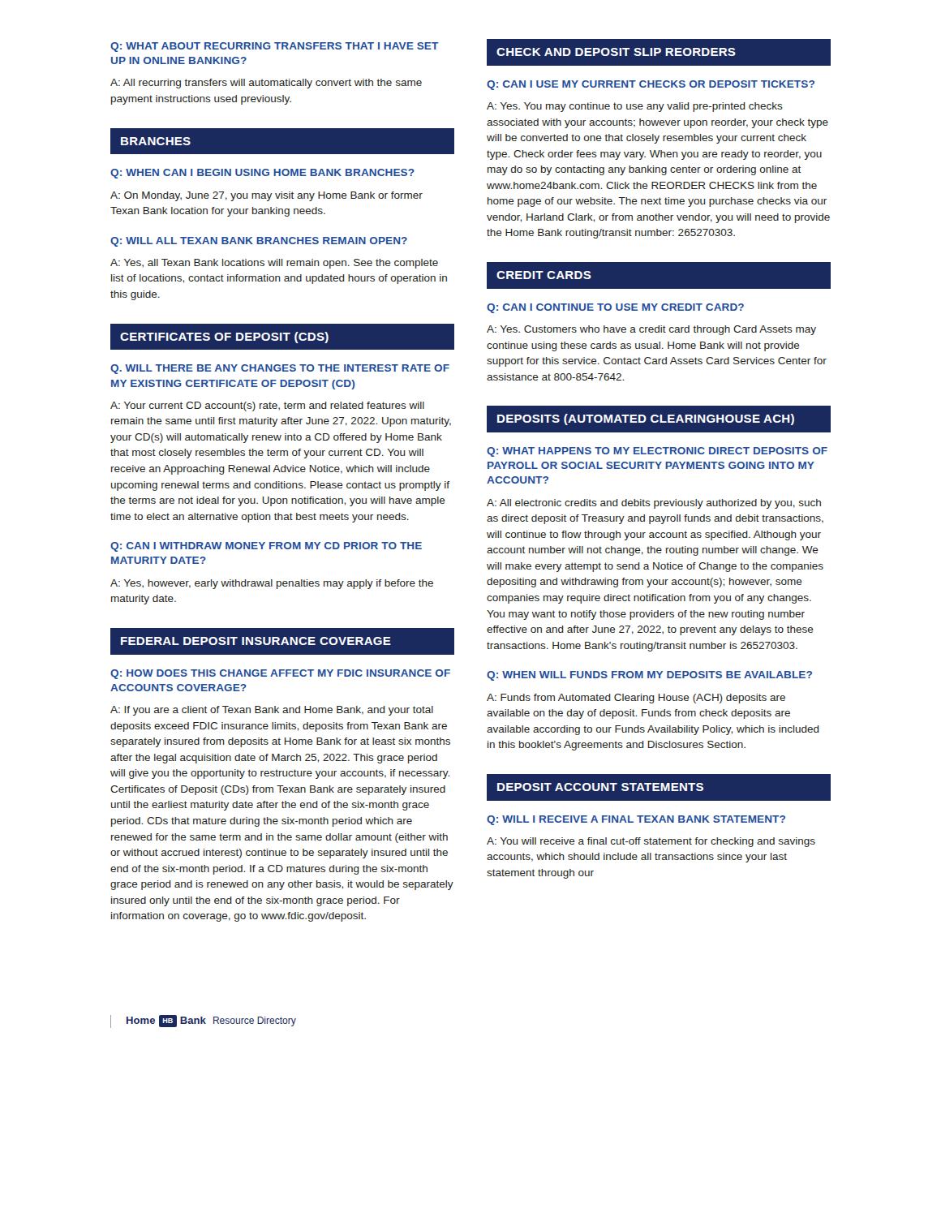Q: What about recurring transfers that I have set up in online banking?
A: All recurring transfers will automatically convert with the same payment instructions used previously.
Branches
Q: When can I begin using Home Bank branches?
A: On Monday, June 27, you may visit any Home Bank or former Texan Bank location for your banking needs.
Q: Will all Texan Bank branches remain open?
A: Yes, all Texan Bank locations will remain open. See the complete list of locations, contact information and updated hours of operation in this guide.
Certificates of Deposit (CDs)
Q. Will there be any changes to the interest rate of my existing Certificate of Deposit (CD)
A: Your current CD account(s) rate, term and related features will remain the same until first maturity after June 27, 2022. Upon maturity, your CD(s) will automatically renew into a CD offered by Home Bank that most closely resembles the term of your current CD. You will receive an Approaching Renewal Advice Notice, which will include upcoming renewal terms and conditions. Please contact us promptly if the terms are not ideal for you. Upon notification, you will have ample time to elect an alternative option that best meets your needs.
Q: Can I withdraw money from my CD prior to the maturity date?
A: Yes, however, early withdrawal penalties may apply if before the maturity date.
Federal Deposit Insurance Coverage
Q: How does this change affect my FDIC insurance of accounts coverage?
A: If you are a client of Texan Bank and Home Bank, and your total deposits exceed FDIC insurance limits, deposits from Texan Bank are separately insured from deposits at Home Bank for at least six months after the legal acquisition date of March 25, 2022. This grace period will give you the opportunity to restructure your accounts, if necessary. Certificates of Deposit (CDs) from Texan Bank are separately insured until the earliest maturity date after the end of the six-month grace period. CDs that mature during the six-month period which are renewed for the same term and in the same dollar amount (either with or without accrued interest) continue to be separately insured until the end of the six-month period. If a CD matures during the six-month grace period and is renewed on any other basis, it would be separately insured only until the end of the six-month grace period. For information on coverage, go to www.fdic.gov/deposit.
Check and Deposit Slip Reorders
Q: Can I use my current checks or deposit tickets?
A: Yes. You may continue to use any valid pre-printed checks associated with your accounts; however upon reorder, your check type will be converted to one that closely resembles your current check type. Check order fees may vary. When you are ready to reorder, you may do so by contacting any banking center or ordering online at www.home24bank.com. Click the REORDER CHECKS link from the home page of our website. The next time you purchase checks via our vendor, Harland Clark, or from another vendor, you will need to provide the Home Bank routing/transit number: 265270303.
Credit Cards
Q: Can I continue to use my credit card?
A: Yes. Customers who have a credit card through Card Assets may continue using these cards as usual. Home Bank will not provide support for this service. Contact Card Assets Card Services Center for assistance at 800-854-7642.
Deposits (Automated Clearinghouse ACH)
Q: What happens to my electronic direct deposits of payroll or social security payments going into my account?
A: All electronic credits and debits previously authorized by you, such as direct deposit of Treasury and payroll funds and debit transactions, will continue to flow through your account as specified. Although your account number will not change, the routing number will change. We will make every attempt to send a Notice of Change to the companies depositing and withdrawing from your account(s); however, some companies may require direct notification from you of any changes. You may want to notify those providers of the new routing number effective on and after June 27, 2022, to prevent any delays to these transactions. Home Bank's routing/transit number is 265270303.
Q: When will funds from my deposits be available?
A: Funds from Automated Clearing House (ACH) deposits are available on the day of deposit. Funds from check deposits are available according to our Funds Availability Policy, which is included in this booklet's Agreements and Disclosures Section.
Deposit Account Statements
Q: Will I receive a final Texan Bank statement?
A: You will receive a final cut-off statement for checking and savings accounts, which should include all transactions since your last statement through our
Home HB Bank Resource Directory